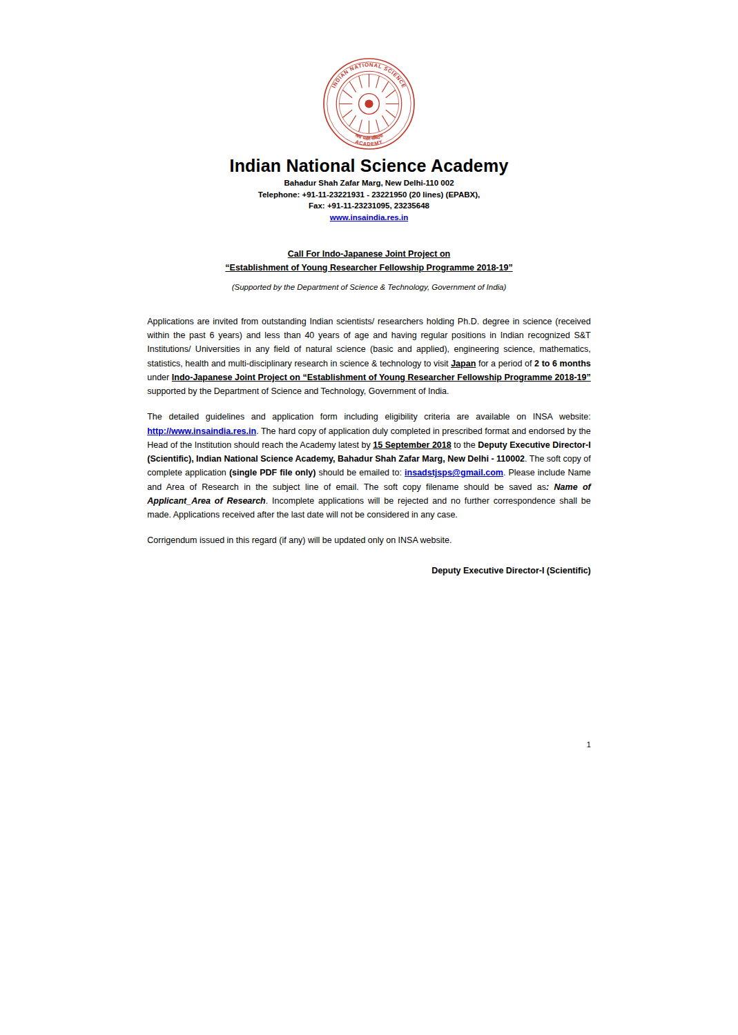INDIAN NATIONAL SCIENCE ACADEMY सत्यं भवति सविद्यया
Indian National Science Academy
Bahadur Shah Zafar Marg, New Delhi-110 002
Telephone: +91-11-23221931 - 23221950 (20 lines) (EPABX),
Fax: +91-11-23231095, 23235648
www.insaindia.res.in
Call For Indo-Japanese Joint Project on
“Establishment of Young Researcher Fellowship Programme 2018-19”
(Supported by the Department of Science & Technology, Government of India)
Applications are invited from outstanding Indian scientists/ researchers holding Ph.D. degree in science (received within the past 6 years) and less than 40 years of age and having regular positions in Indian recognized S&T Institutions/ Universities in any field of natural science (basic and applied), engineering science, mathematics, statistics, health and multi-disciplinary research in science & technology to visit Japan for a period of 2 to 6 months under Indo-Japanese Joint Project on “Establishment of Young Researcher Fellowship Programme 2018-19” supported by the Department of Science and Technology, Government of India.
The detailed guidelines and application form including eligibility criteria are available on INSA website: http://www.insaindia.res.in. The hard copy of application duly completed in prescribed format and endorsed by the Head of the Institution should reach the Academy latest by 15 September 2018 to the Deputy Executive Director-I (Scientific), Indian National Science Academy, Bahadur Shah Zafar Marg, New Delhi - 110002. The soft copy of complete application (single PDF file only) should be emailed to: insadstjsps@gmail.com. Please include Name and Area of Research in the subject line of email. The soft copy filename should be saved as: Name of Applicant_Area of Research. Incomplete applications will be rejected and no further correspondence shall be made. Applications received after the last date will not be considered in any case.
Corrigendum issued in this regard (if any) will be updated only on INSA website.
Deputy Executive Director-I (Scientific)
1